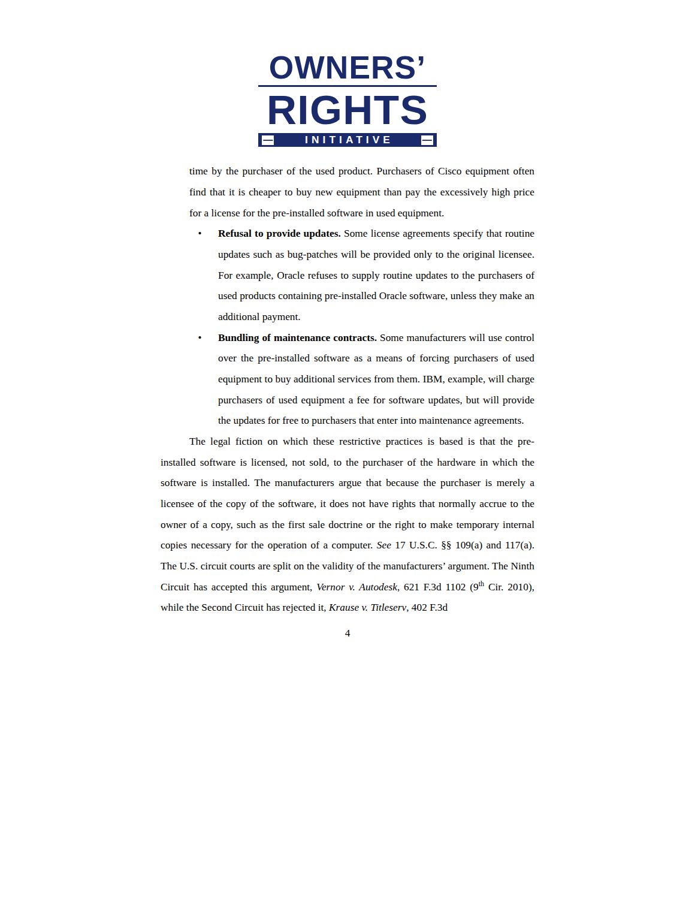OWNERS’
RIGHTS
INITIATIVE
time by the purchaser of the used product. Purchasers of Cisco equipment often find that it is cheaper to buy new equipment than pay the excessively high price for a license for the pre-installed software in used equipment.
Refusal to provide updates. Some license agreements specify that routine updates such as bug-patches will be provided only to the original licensee. For example, Oracle refuses to supply routine updates to the purchasers of used products containing pre-installed Oracle software, unless they make an additional payment.
Bundling of maintenance contracts. Some manufacturers will use control over the pre-installed software as a means of forcing purchasers of used equipment to buy additional services from them. IBM, example, will charge purchasers of used equipment a fee for software updates, but will provide the updates for free to purchasers that enter into maintenance agreements.
The legal fiction on which these restrictive practices is based is that the pre-installed software is licensed, not sold, to the purchaser of the hardware in which the software is installed. The manufacturers argue that because the purchaser is merely a licensee of the copy of the software, it does not have rights that normally accrue to the owner of a copy, such as the first sale doctrine or the right to make temporary internal copies necessary for the operation of a computer. See 17 U.S.C. §§ 109(a) and 117(a). The U.S. circuit courts are split on the validity of the manufacturers’ argument. The Ninth Circuit has accepted this argument, Vernor v. Autodesk, 621 F.3d 1102 (9th Cir. 2010), while the Second Circuit has rejected it, Krause v. Titleserv, 402 F.3d
4